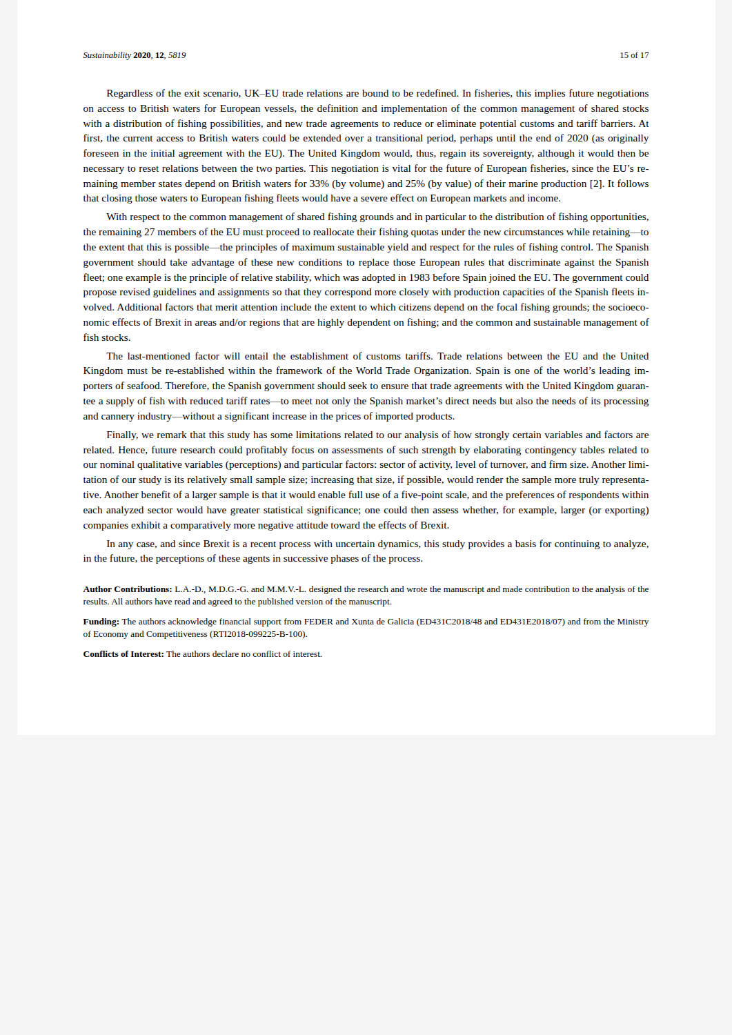Sustainability 2020, 12, 5819 15 of 17
Regardless of the exit scenario, UK–EU trade relations are bound to be redefined. In fisheries, this implies future negotiations on access to British waters for European vessels, the definition and implementation of the common management of shared stocks with a distribution of fishing possibilities, and new trade agreements to reduce or eliminate potential customs and tariff barriers. At first, the current access to British waters could be extended over a transitional period, perhaps until the end of 2020 (as originally foreseen in the initial agreement with the EU). The United Kingdom would, thus, regain its sovereignty, although it would then be necessary to reset relations between the two parties. This negotiation is vital for the future of European fisheries, since the EU’s remaining member states depend on British waters for 33% (by volume) and 25% (by value) of their marine production [2]. It follows that closing those waters to European fishing fleets would have a severe effect on European markets and income.
With respect to the common management of shared fishing grounds and in particular to the distribution of fishing opportunities, the remaining 27 members of the EU must proceed to reallocate their fishing quotas under the new circumstances while retaining—to the extent that this is possible—the principles of maximum sustainable yield and respect for the rules of fishing control. The Spanish government should take advantage of these new conditions to replace those European rules that discriminate against the Spanish fleet; one example is the principle of relative stability, which was adopted in 1983 before Spain joined the EU. The government could propose revised guidelines and assignments so that they correspond more closely with production capacities of the Spanish fleets involved. Additional factors that merit attention include the extent to which citizens depend on the focal fishing grounds; the socioeconomic effects of Brexit in areas and/or regions that are highly dependent on fishing; and the common and sustainable management of fish stocks.
The last-mentioned factor will entail the establishment of customs tariffs. Trade relations between the EU and the United Kingdom must be re-established within the framework of the World Trade Organization. Spain is one of the world’s leading importers of seafood. Therefore, the Spanish government should seek to ensure that trade agreements with the United Kingdom guarantee a supply of fish with reduced tariff rates—to meet not only the Spanish market’s direct needs but also the needs of its processing and cannery industry—without a significant increase in the prices of imported products.
Finally, we remark that this study has some limitations related to our analysis of how strongly certain variables and factors are related. Hence, future research could profitably focus on assessments of such strength by elaborating contingency tables related to our nominal qualitative variables (perceptions) and particular factors: sector of activity, level of turnover, and firm size. Another limitation of our study is its relatively small sample size; increasing that size, if possible, would render the sample more truly representative. Another benefit of a larger sample is that it would enable full use of a five-point scale, and the preferences of respondents within each analyzed sector would have greater statistical significance; one could then assess whether, for example, larger (or exporting) companies exhibit a comparatively more negative attitude toward the effects of Brexit.
In any case, and since Brexit is a recent process with uncertain dynamics, this study provides a basis for continuing to analyze, in the future, the perceptions of these agents in successive phases of the process.
Author Contributions: L.A.-D., M.D.G.-G. and M.M.V.-L. designed the research and wrote the manuscript and made contribution to the analysis of the results. All authors have read and agreed to the published version of the manuscript.
Funding: The authors acknowledge financial support from FEDER and Xunta de Galicia (ED431C2018/48 and ED431E2018/07) and from the Ministry of Economy and Competitiveness (RTI2018-099225-B-100).
Conflicts of Interest: The authors declare no conflict of interest.